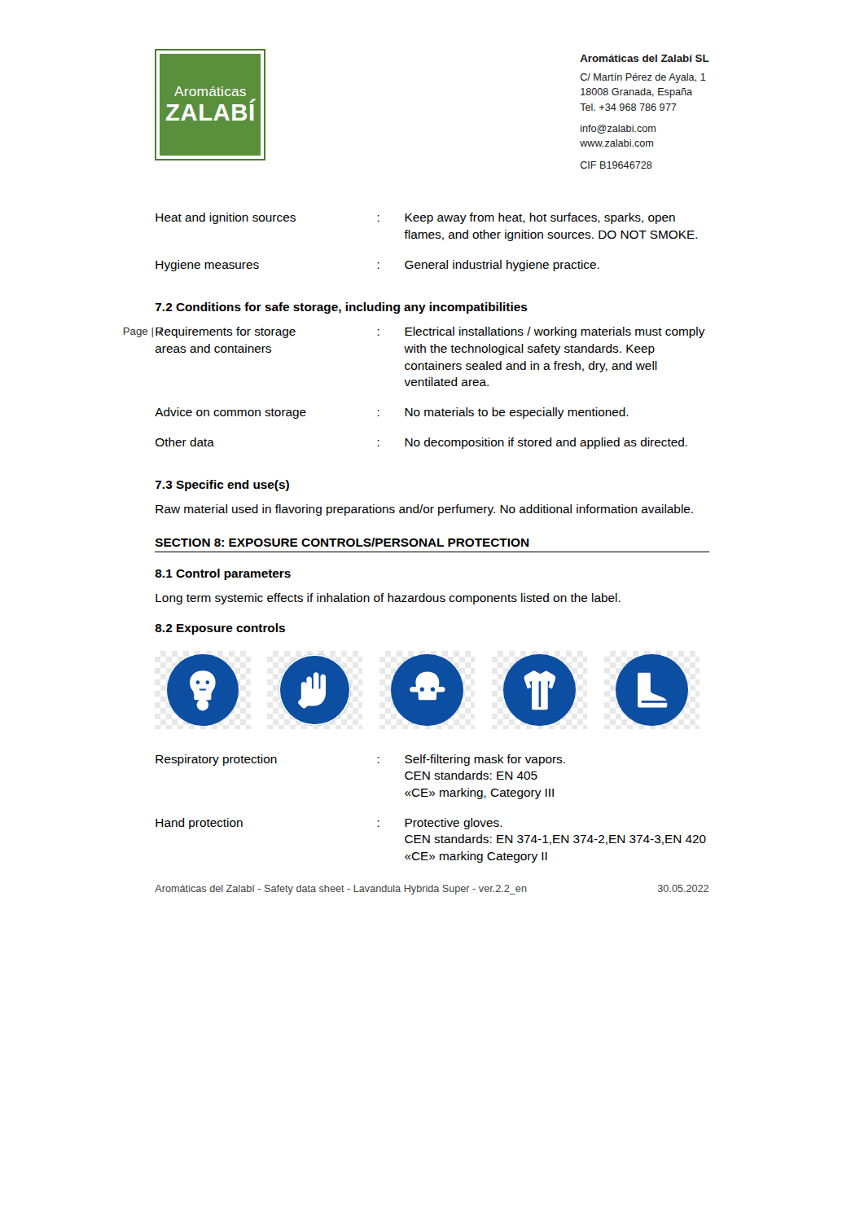Aromáticas
ZALABÍ
Aromáticas del Zalabí SL
C/ Martín Pérez de Ayala, 1
18008 Granada, España
Tel. +34 968 786 977
info@zalabi.com
www.zalabi.com
CIF B19646728
Page | 7
| Heat and ignition sources | : | Keep away from heat, hot surfaces, sparks, open flames, and other ignition sources. DO NOT SMOKE. |
| Hygiene measures | : | General industrial hygiene practice. |
7.2 Conditions for safe storage, including any incompatibilities
| Requirements for storage areas and containers | : | Electrical installations / working materials must comply with the technological safety standards. Keep containers sealed and in a fresh, dry, and well ventilated area. |
| Advice on common storage | : | No materials to be especially mentioned. |
| Other data | : | No decomposition if stored and applied as directed. |
7.3 Specific end use(s)
Raw material used in flavoring preparations and/or perfumery. No additional information available.
SECTION 8: EXPOSURE CONTROLS/PERSONAL PROTECTION
8.1 Control parameters
Long term systemic effects if inhalation of hazardous components listed on the label.
8.2 Exposure controls
| Respiratory protection | : | Self-filtering mask for vapors. CEN standards: EN 405 «CE» marking, Category III |
| Hand protection | : | Protective gloves. CEN standards: EN 374-1,EN 374-2,EN 374-3,EN 420 «CE» marking Category II |
Aromáticas del Zalabí - Safety data sheet - Lavandula Hybrida Super - ver.2.2_en
30.05.2022